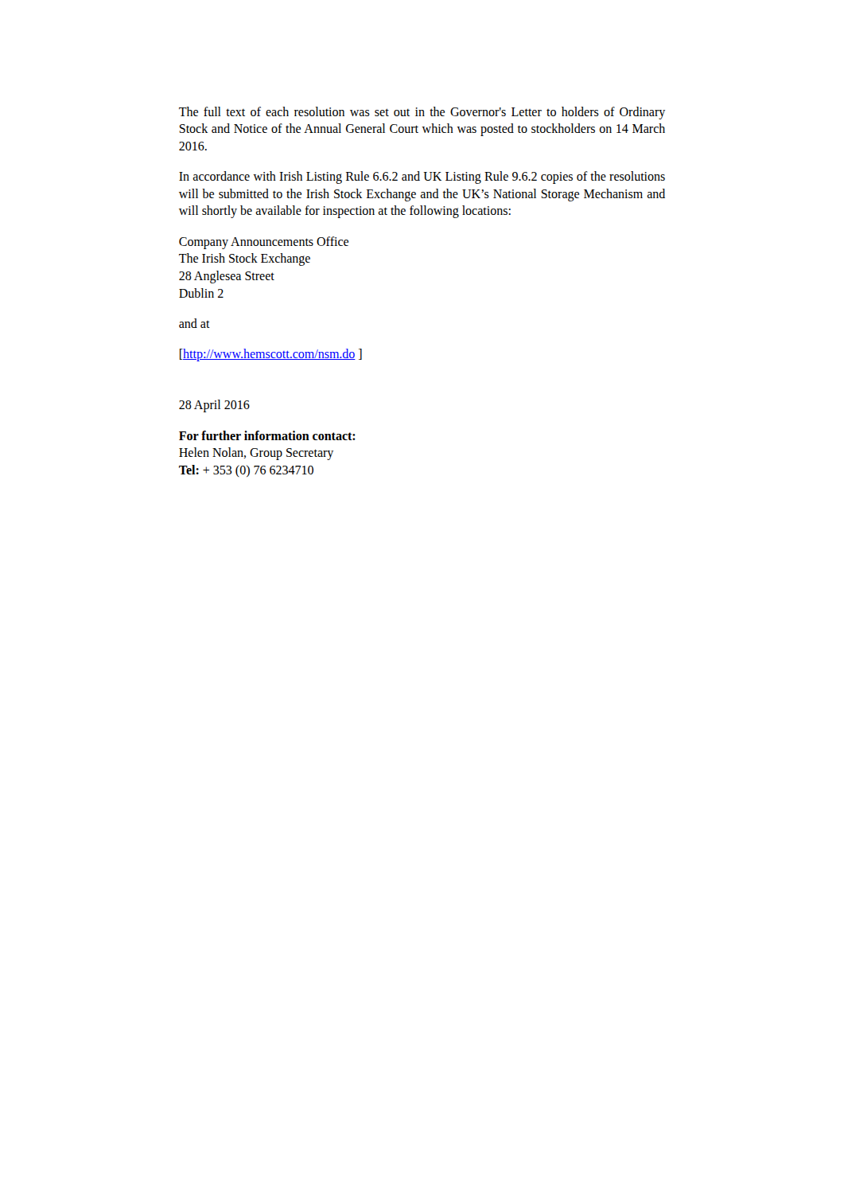The full text of each resolution was set out in the Governor's Letter to holders of Ordinary Stock and Notice of the Annual General Court which was posted to stockholders on 14 March 2016.
In accordance with Irish Listing Rule 6.6.2 and UK Listing Rule 9.6.2 copies of the resolutions will be submitted to the Irish Stock Exchange and the UK’s National Storage Mechanism and will shortly be available for inspection at the following locations:
Company Announcements Office The Irish Stock Exchange 28 Anglesea Street Dublin 2
and at
[http://www.hemscott.com/nsm.do ]
28 April 2016
For further information contact: Helen Nolan, Group Secretary Tel: + 353 (0) 76 6234710